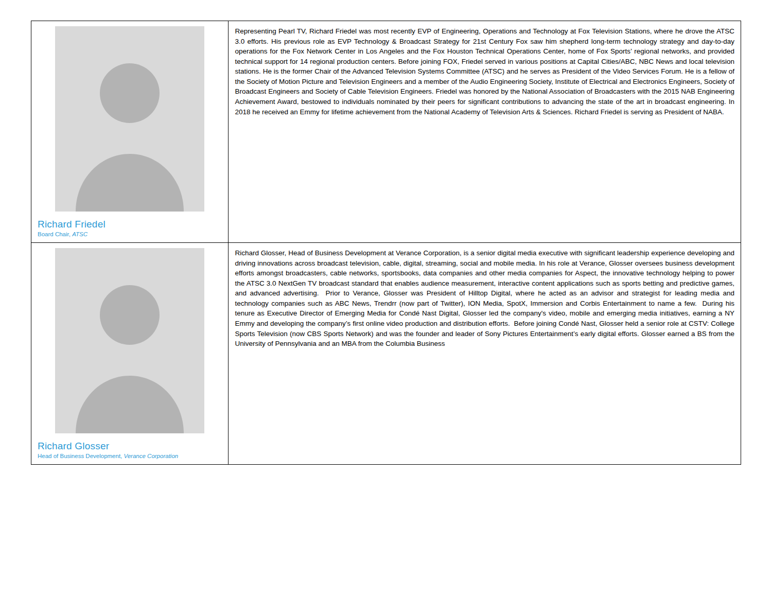| Richard Friedel Board Chair, ATSC | Representing Pearl TV, Richard Friedel was most recently EVP of Engineering, Operations and Technology at Fox Television Stations, where he drove the ATSC 3.0 efforts. His previous role as EVP Technology & Broadcast Strategy for 21st Century Fox saw him shepherd long-term technology strategy and day-to-day operations for the Fox Network Center in Los Angeles and the Fox Houston Technical Operations Center, home of Fox Sports’ regional networks, and provided technical support for 14 regional production centers. Before joining FOX, Friedel served in various positions at Capital Cities/ABC, NBC News and local television stations. He is the former Chair of the Advanced Television Systems Committee (ATSC) and he serves as President of the Video Services Forum. He is a fellow of the Society of Motion Picture and Television Engineers and a member of the Audio Engineering Society, Institute of Electrical and Electronics Engineers, Society of Broadcast Engineers and Society of Cable Television Engineers. Friedel was honored by the National Association of Broadcasters with the 2015 NAB Engineering Achievement Award, bestowed to individuals nominated by their peers for significant contributions to advancing the state of the art in broadcast engineering. In 2018 he received an Emmy for lifetime achievement from the National Academy of Television Arts & Sciences. Richard Friedel is serving as President of NABA. |
| Richard Glosser Head of Business Development, Verance Corporation | Richard Glosser, Head of Business Development at Verance Corporation, is a senior digital media executive with significant leadership experience developing and driving innovations across broadcast television, cable, digital, streaming, social and mobile media. In his role at Verance, Glosser oversees business development efforts amongst broadcasters, cable networks, sportsbooks, data companies and other media companies for Aspect, the innovative technology helping to power the ATSC 3.0 NextGen TV broadcast standard that enables audience measurement, interactive content applications such as sports betting and predictive games, and advanced advertising. Prior to Verance, Glosser was President of Hilltop Digital, where he acted as an advisor and strategist for leading media and technology companies such as ABC News, Trendrr (now part of Twitter), ION Media, SpotX, Immersion and Corbis Entertainment to name a few. During his tenure as Executive Director of Emerging Media for Condé Nast Digital, Glosser led the company's video, mobile and emerging media initiatives, earning a NY Emmy and developing the company’s first online video production and distribution efforts. Before joining Condé Nast, Glosser held a senior role at CSTV: College Sports Television (now CBS Sports Network) and was the founder and leader of Sony Pictures Entertainment’s early digital efforts. Glosser earned a BS from the University of Pennsylvania and an MBA from the Columbia Business |